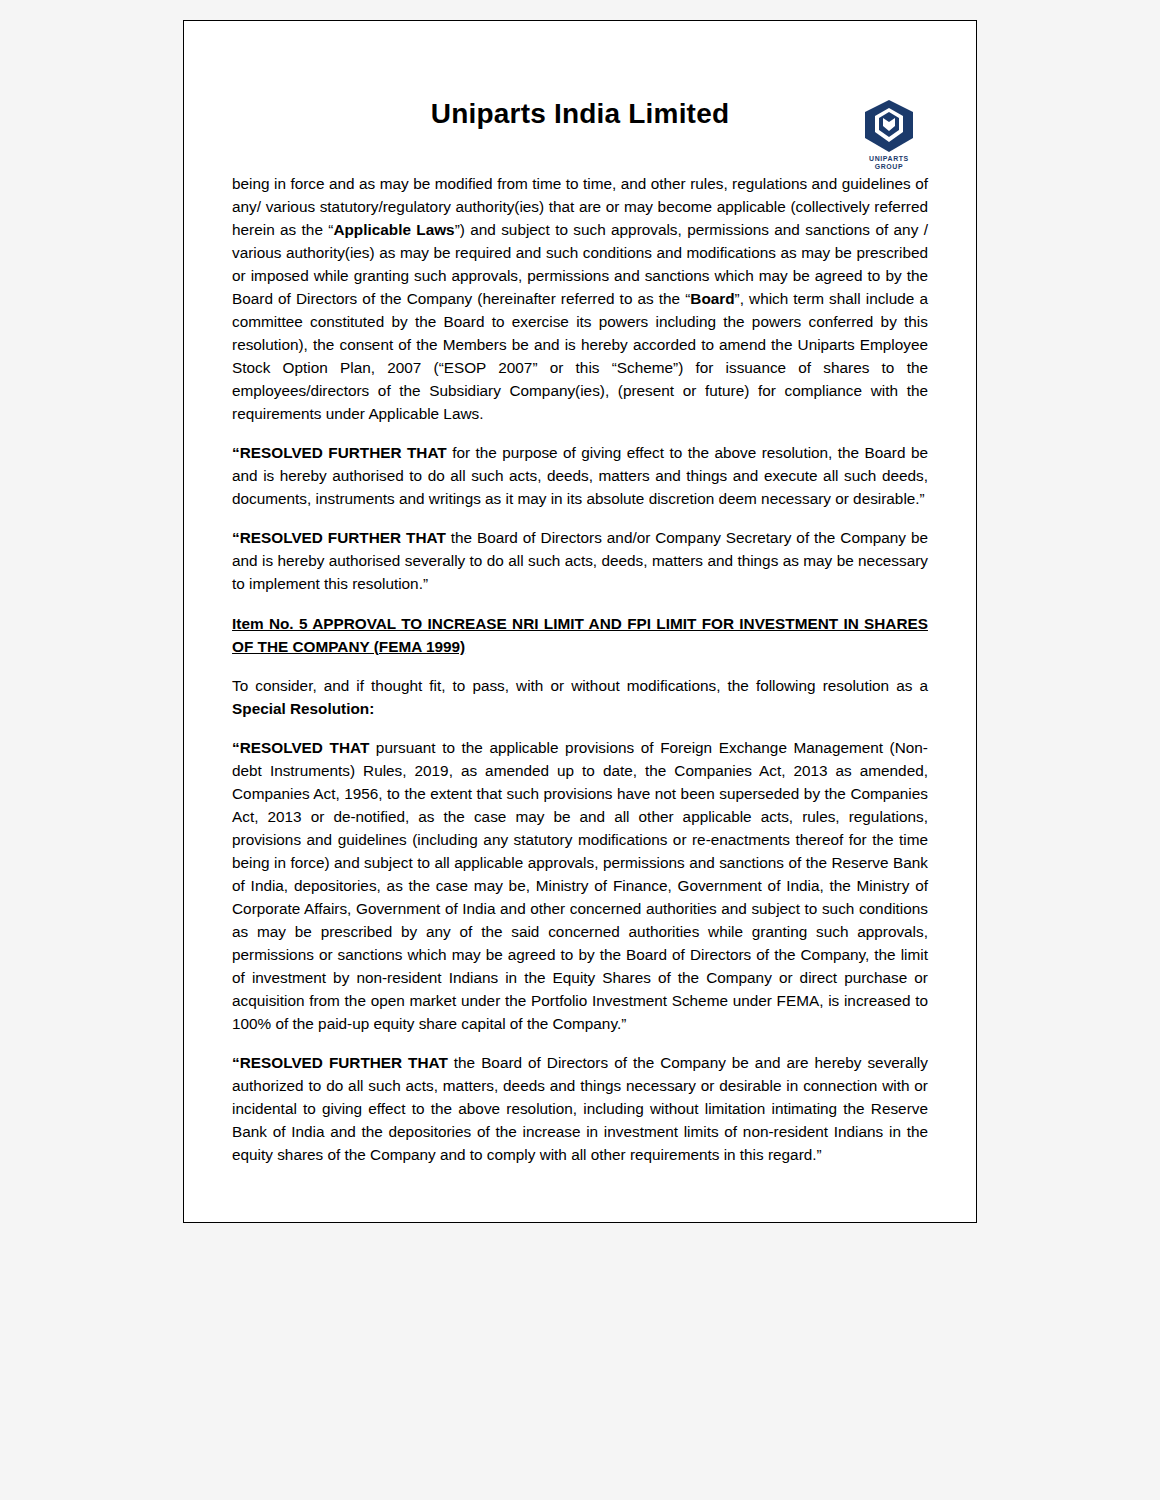UNIPARTS
GROUP
Uniparts India Limited
being in force and as may be modified from time to time, and other rules, regulations and guidelines of any/ various statutory/regulatory authority(ies) that are or may become applicable (collectively referred herein as the “Applicable Laws”) and subject to such approvals, permissions and sanctions of any / various authority(ies) as may be required and such conditions and modifications as may be prescribed or imposed while granting such approvals, permissions and sanctions which may be agreed to by the Board of Directors of the Company (hereinafter referred to as the “Board”, which term shall include a committee constituted by the Board to exercise its powers including the powers conferred by this resolution), the consent of the Members be and is hereby accorded to amend the Uniparts Employee Stock Option Plan, 2007 (“ESOP 2007” or this “Scheme”) for issuance of shares to the employees/directors of the Subsidiary Company(ies), (present or future) for compliance with the requirements under Applicable Laws.
“RESOLVED FURTHER THAT for the purpose of giving effect to the above resolution, the Board be and is hereby authorised to do all such acts, deeds, matters and things and execute all such deeds, documents, instruments and writings as it may in its absolute discretion deem necessary or desirable.”
“RESOLVED FURTHER THAT the Board of Directors and/or Company Secretary of the Company be and is hereby authorised severally to do all such acts, deeds, matters and things as may be necessary to implement this resolution.”
Item No. 5 APPROVAL TO INCREASE NRI LIMIT AND FPI LIMIT FOR INVESTMENT IN SHARES OF THE COMPANY (FEMA 1999)
To consider, and if thought fit, to pass, with or without modifications, the following resolution as a Special Resolution:
“RESOLVED THAT pursuant to the applicable provisions of Foreign Exchange Management (Non-debt Instruments) Rules, 2019, as amended up to date, the Companies Act, 2013 as amended, Companies Act, 1956, to the extent that such provisions have not been superseded by the Companies Act, 2013 or de-notified, as the case may be and all other applicable acts, rules, regulations, provisions and guidelines (including any statutory modifications or re-enactments thereof for the time being in force) and subject to all applicable approvals, permissions and sanctions of the Reserve Bank of India, depositories, as the case may be, Ministry of Finance, Government of India, the Ministry of Corporate Affairs, Government of India and other concerned authorities and subject to such conditions as may be prescribed by any of the said concerned authorities while granting such approvals, permissions or sanctions which may be agreed to by the Board of Directors of the Company, the limit of investment by non-resident Indians in the Equity Shares of the Company or direct purchase or acquisition from the open market under the Portfolio Investment Scheme under FEMA, is increased to 100% of the paid-up equity share capital of the Company.”
“RESOLVED FURTHER THAT the Board of Directors of the Company be and are hereby severally authorized to do all such acts, matters, deeds and things necessary or desirable in connection with or incidental to giving effect to the above resolution, including without limitation intimating the Reserve Bank of India and the depositories of the increase in investment limits of non-resident Indians in the equity shares of the Company and to comply with all other requirements in this regard.”